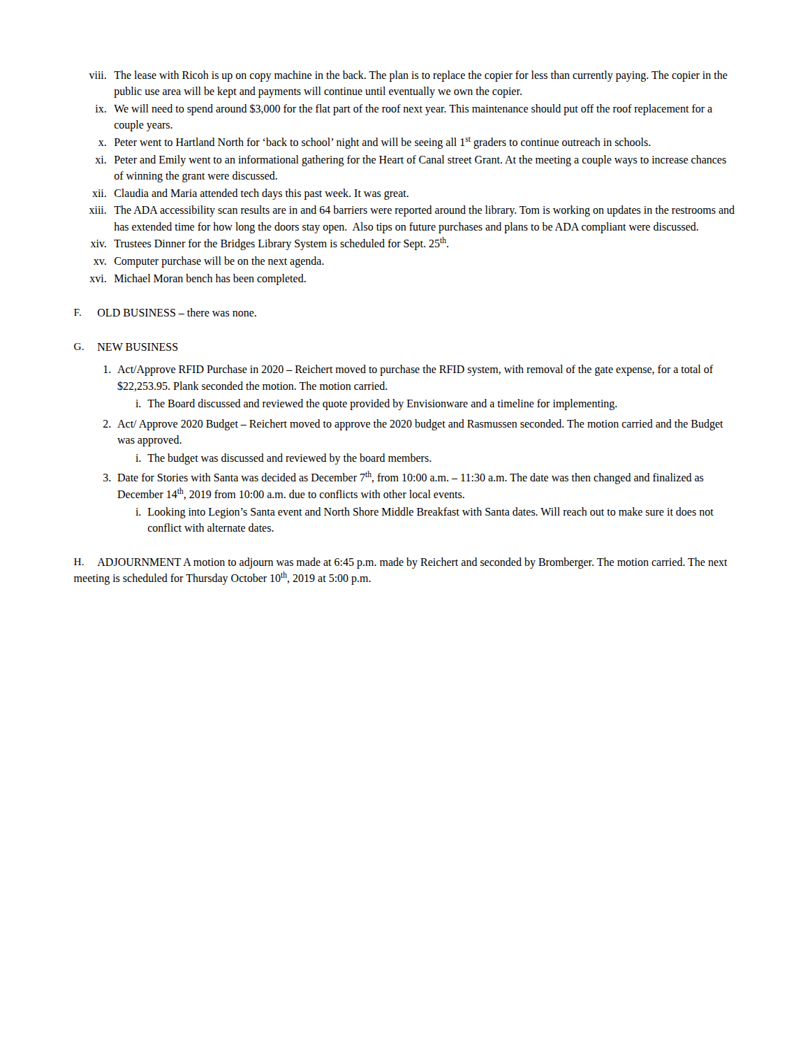The lease with Ricoh is up on copy machine in the back. The plan is to replace the copier for less than currently paying. The copier in the public use area will be kept and payments will continue until eventually we own the copier.
We will need to spend around $3,000 for the flat part of the roof next year. This maintenance should put off the roof replacement for a couple years.
Peter went to Hartland North for ‘back to school’ night and will be seeing all 1st graders to continue outreach in schools.
Peter and Emily went to an informational gathering for the Heart of Canal street Grant. At the meeting a couple ways to increase chances of winning the grant were discussed.
Claudia and Maria attended tech days this past week. It was great.
The ADA accessibility scan results are in and 64 barriers were reported around the library. Tom is working on updates in the restrooms and has extended time for how long the doors stay open. Also tips on future purchases and plans to be ADA compliant were discussed.
Trustees Dinner for the Bridges Library System is scheduled for Sept. 25th.
Computer purchase will be on the next agenda.
Michael Moran bench has been completed.
F. OLD BUSINESS – there was none.
G. NEW BUSINESS
Act/Approve RFID Purchase in 2020 – Reichert moved to purchase the RFID system, with removal of the gate expense, for a total of $22,253.95. Plank seconded the motion. The motion carried.
The Board discussed and reviewed the quote provided by Envisionware and a timeline for implementing.
Act/ Approve 2020 Budget – Reichert moved to approve the 2020 budget and Rasmussen seconded. The motion carried and the Budget was approved.
The budget was discussed and reviewed by the board members.
Date for Stories with Santa was decided as December 7th, from 10:00 a.m. – 11:30 a.m. The date was then changed and finalized as December 14th, 2019 from 10:00 a.m. due to conflicts with other local events.
Looking into Legion’s Santa event and North Shore Middle Breakfast with Santa dates. Will reach out to make sure it does not conflict with alternate dates.
H. ADJOURNMENT A motion to adjourn was made at 6:45 p.m. made by Reichert and seconded by Bromberger. The motion carried. The next meeting is scheduled for Thursday October 10th, 2019 at 5:00 p.m.